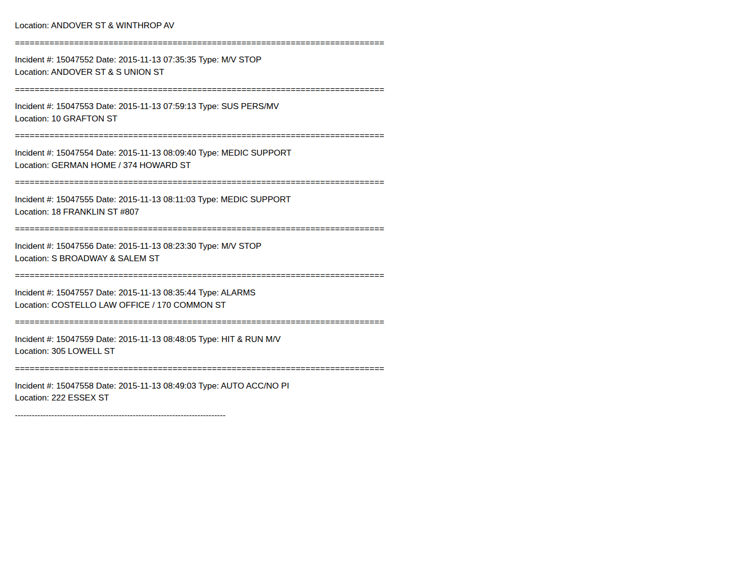Location: ANDOVER ST & WINTHROP AV
===========================================================================
Incident #: 15047552 Date: 2015-11-13 07:35:35 Type: M/V STOP
Location: ANDOVER ST & S UNION ST
===========================================================================
Incident #: 15047553 Date: 2015-11-13 07:59:13 Type: SUS PERS/MV
Location: 10 GRAFTON ST
===========================================================================
Incident #: 15047554 Date: 2015-11-13 08:09:40 Type: MEDIC SUPPORT
Location: GERMAN HOME / 374 HOWARD ST
===========================================================================
Incident #: 15047555 Date: 2015-11-13 08:11:03 Type: MEDIC SUPPORT
Location: 18 FRANKLIN ST #807
===========================================================================
Incident #: 15047556 Date: 2015-11-13 08:23:30 Type: M/V STOP
Location: S BROADWAY & SALEM ST
===========================================================================
Incident #: 15047557 Date: 2015-11-13 08:35:44 Type: ALARMS
Location: COSTELLO LAW OFFICE / 170 COMMON ST
===========================================================================
Incident #: 15047559 Date: 2015-11-13 08:48:05 Type: HIT & RUN M/V
Location: 305 LOWELL ST
===========================================================================
Incident #: 15047558 Date: 2015-11-13 08:49:03 Type: AUTO ACC/NO PI
Location: 222 ESSEX ST
---------------------------------------------------------------------------